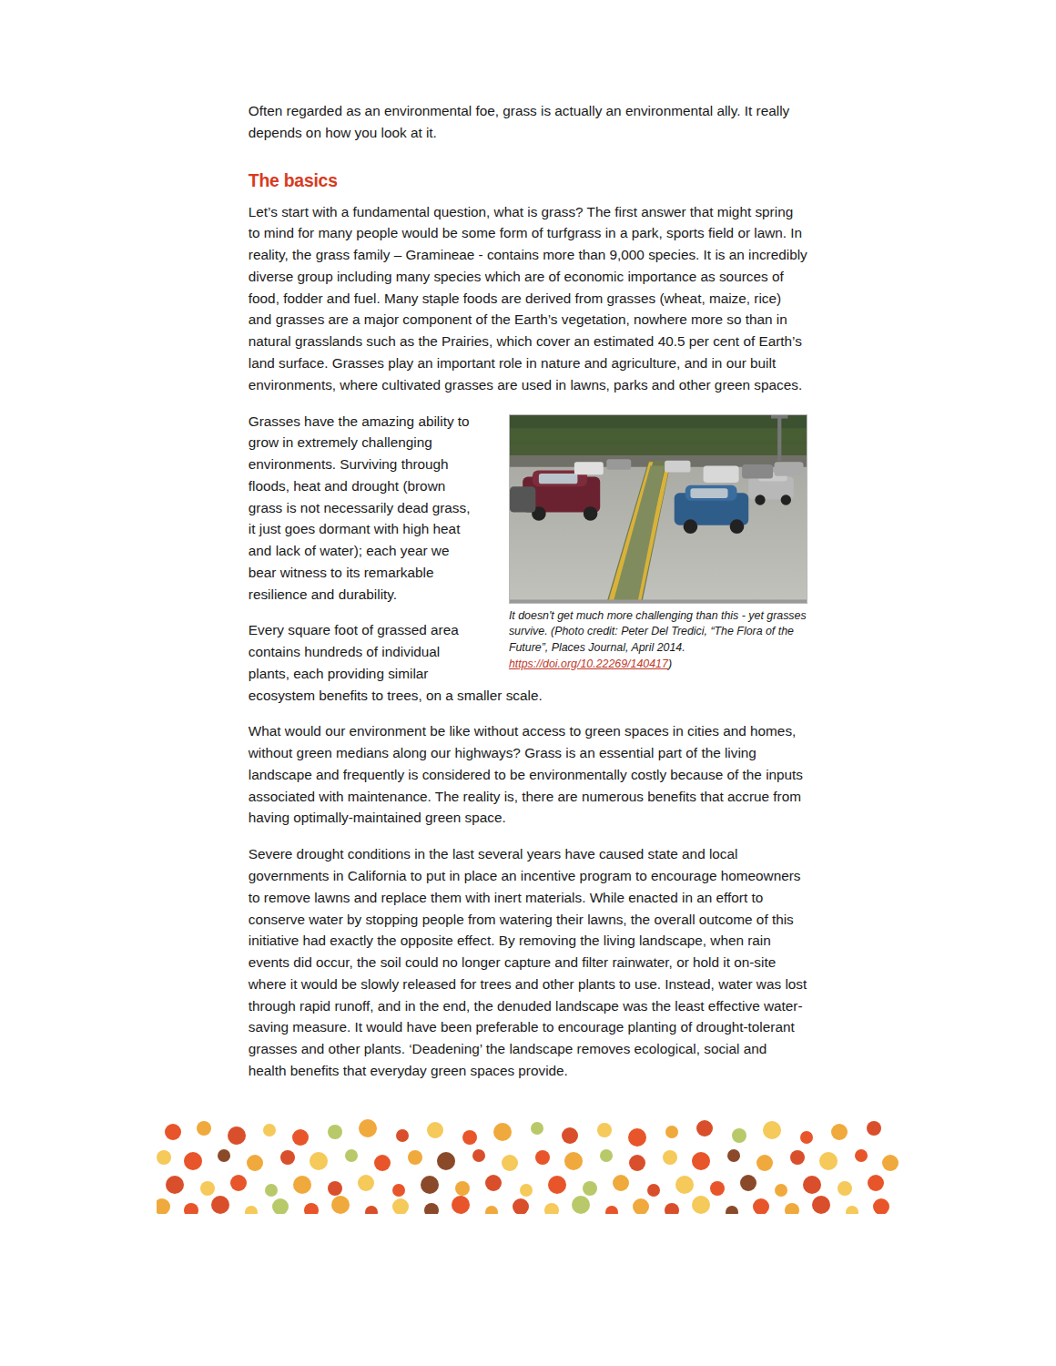Often regarded as an environmental foe, grass is actually an environmental ally. It really depends on how you look at it.
The basics
Let’s start with a fundamental question, what is grass? The first answer that might spring to mind for many people would be some form of turfgrass in a park, sports field or lawn. In reality, the grass family – Gramineae - contains more than 9,000 species. It is an incredibly diverse group including many species which are of economic importance as sources of food, fodder and fuel. Many staple foods are derived from grasses (wheat, maize, rice) and grasses are a major component of the Earth’s vegetation, nowhere more so than in natural grasslands such as the Prairies, which cover an estimated 40.5 per cent of Earth’s land surface. Grasses play an important role in nature and agriculture, and in our built environments, where cultivated grasses are used in lawns, parks and other green spaces.
It doesn't get much more challenging than this - yet grasses survive. (Photo credit: Peter Del Tredici, “The Flora of the Future”, Places Journal, April 2014. https://doi.org/10.22269/140417)
Grasses have the amazing ability to grow in extremely challenging environments. Surviving through floods, heat and drought (brown grass is not necessarily dead grass, it just goes dormant with high heat and lack of water); each year we bear witness to its remarkable resilience and durability.
Every square foot of grassed area contains hundreds of individual plants, each providing similar ecosystem benefits to trees, on a smaller scale.
What would our environment be like without access to green spaces in cities and homes, without green medians along our highways? Grass is an essential part of the living landscape and frequently is considered to be environmentally costly because of the inputs associated with maintenance. The reality is, there are numerous benefits that accrue from having optimally-maintained green space.
Severe drought conditions in the last several years have caused state and local governments in California to put in place an incentive program to encourage homeowners to remove lawns and replace them with inert materials. While enacted in an effort to conserve water by stopping people from watering their lawns, the overall outcome of this initiative had exactly the opposite effect. By removing the living landscape, when rain events did occur, the soil could no longer capture and filter rainwater, or hold it on-site where it would be slowly released for trees and other plants to use. Instead, water was lost through rapid runoff, and in the end, the denuded landscape was the least effective water-saving measure. It would have been preferable to encourage planting of drought-tolerant grasses and other plants. ‘Deadening’ the landscape removes ecological, social and health benefits that everyday green spaces provide.